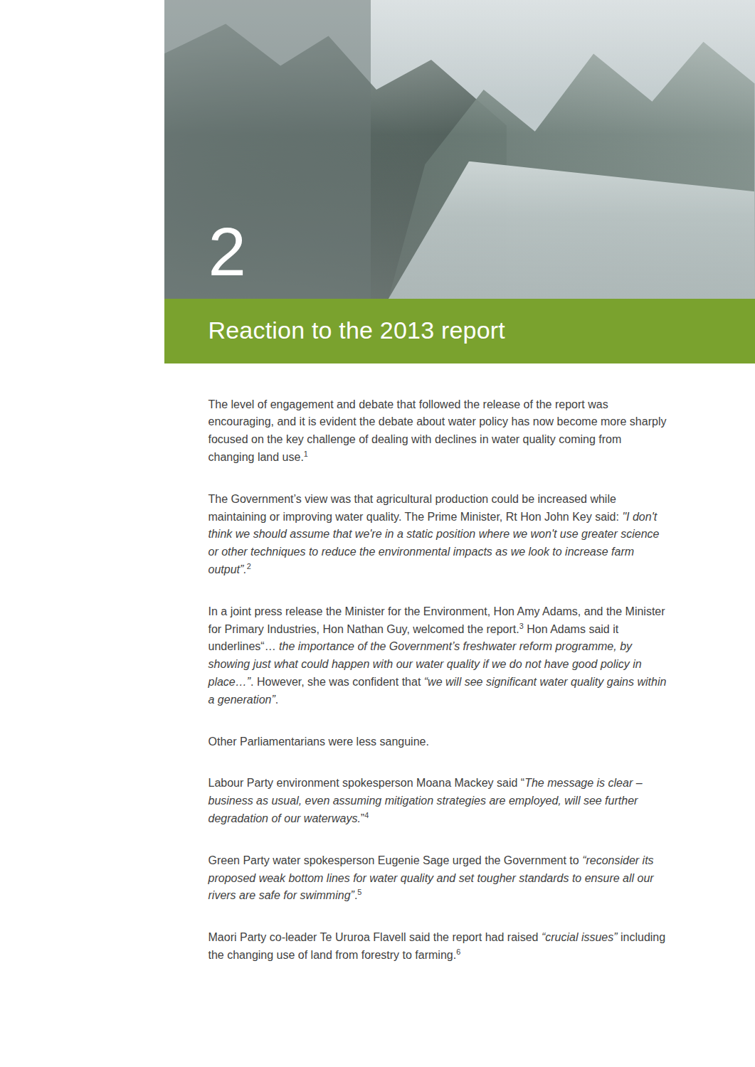2
Reaction to the 2013 report
The level of engagement and debate that followed the release of the report was encouraging, and it is evident the debate about water policy has now become more sharply focused on the key challenge of dealing with declines in water quality coming from changing land use.1
The Government’s view was that agricultural production could be increased while maintaining or improving water quality. The Prime Minister, Rt Hon John Key said: "I don't think we should assume that we're in a static position where we won't use greater science or other techniques to reduce the environmental impacts as we look to increase farm output”.2
In a joint press release the Minister for the Environment, Hon Amy Adams, and the Minister for Primary Industries, Hon Nathan Guy, welcomed the report.3 Hon Adams said it underlines“… the importance of the Government’s freshwater reform programme, by showing just what could happen with our water quality if we do not have good policy in place…”. However, she was confident that “we will see significant water quality gains within a generation”.
Other Parliamentarians were less sanguine.
Labour Party environment spokesperson Moana Mackey said “The message is clear – business as usual, even assuming mitigation strategies are employed, will see further degradation of our waterways.”4
Green Party water spokesperson Eugenie Sage urged the Government to “reconsider its proposed weak bottom lines for water quality and set tougher standards to ensure all our rivers are safe for swimming”.5
Maori Party co-leader Te Ururoa Flavell said the report had raised “crucial issues” including the changing use of land from forestry to farming.6